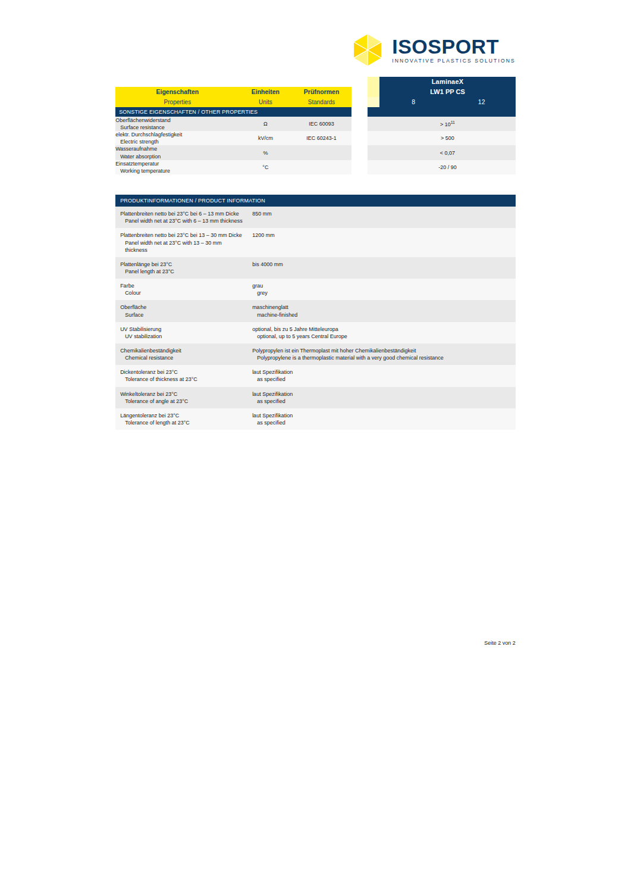ISOSPORT
Innovative Plastics Solutions
| | | | | | LaminaeX |
| --- | --- | --- | --- | --- | --- |
| Eigenschaften | Einheiten | Prüfnormen | | | LW1 PP CS |
| Properties | Units | Standards | | | 8 | 12 |
| SONSTIGE EIGENSCHAFTEN / OTHER PROPERTIES | | |
| Oberflächenwiderstand Surface resistance | Ω | IEC 60093 | | | > 10 11 |
| elektr. Durchschlagfestigkeit Electric strength | kV/cm | IEC 60243-1 | | | > 500 |
| Wasseraufnahme Water absorption | % | | | | < 0,07 |
| Einsatztemperatur Working temperature | °C | | | | -20 / 90 |
| PRODUKTINFORMATIONEN / PRODUCT INFORMATION |
| Plattenbreiten netto bei 23°C bei 6 – 13 mm Dicke Panel width net at 23°C with 6 – 13 mm thickness | 850 mm |
| Plattenbreiten netto bei 23°C bei 13 – 30 mm Dicke Panel width net at 23°C with 13 – 30 mm thickness | 1200 mm |
| Plattenlänge bei 23°C Panel length at 23°C | bis 4000 mm |
| Farbe Colour | grau grey |
| Oberfläche Surface | maschinenglatt machine-finished |
| UV Stabilisierung UV stabilization | optional, bis zu 5 Jahre Mitteleuropa optional, up to 5 years Central Europe |
| Chemikalienbeständigkeit Chemical resistance | Polypropylen ist ein Thermoplast mit hoher Chemikalienbeständigkeit Polypropylene is a thermoplastic material with a very good chemical resistance |
| Dickentoleranz bei 23°C Tolerance of thickness at 23°C | laut Spezifikation as specified |
| Winkeltoleranz bei 23°C Tolerance of angle at 23°C | laut Spezifikation as specified |
| Längentoleranz bei 23°C Tolerance of length at 23°C | laut Spezifikation as specified |
Seite 2 von 2